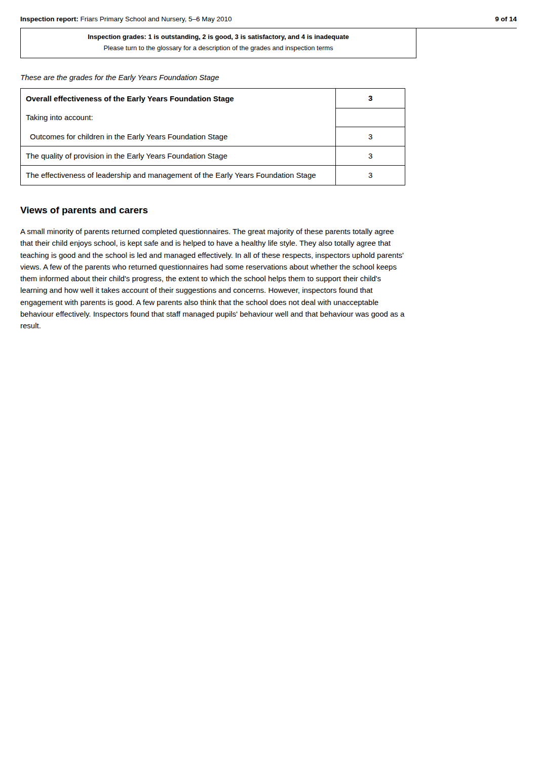Inspection report: Friars Primary School and Nursery, 5–6 May 2010
9 of 14
Inspection grades: 1 is outstanding, 2 is good, 3 is satisfactory, and 4 is inadequate
Please turn to the glossary for a description of the grades and inspection terms
These are the grades for the Early Years Foundation Stage
| Overall effectiveness of the Early Years Foundation Stage | 3 |
| Taking into account: | |
| Outcomes for children in the Early Years Foundation Stage | 3 |
| The quality of provision in the Early Years Foundation Stage | 3 |
| The effectiveness of leadership and management of the Early Years Foundation Stage | 3 |
Views of parents and carers
A small minority of parents returned completed questionnaires. The great majority of these parents totally agree that their child enjoys school, is kept safe and is helped to have a healthy life style. They also totally agree that teaching is good and the school is led and managed effectively. In all of these respects, inspectors uphold parents' views. A few of the parents who returned questionnaires had some reservations about whether the school keeps them informed about their child's progress, the extent to which the school helps them to support their child's learning and how well it takes account of their suggestions and concerns. However, inspectors found that engagement with parents is good. A few parents also think that the school does not deal with unacceptable behaviour effectively. Inspectors found that staff managed pupils' behaviour well and that behaviour was good as a result.